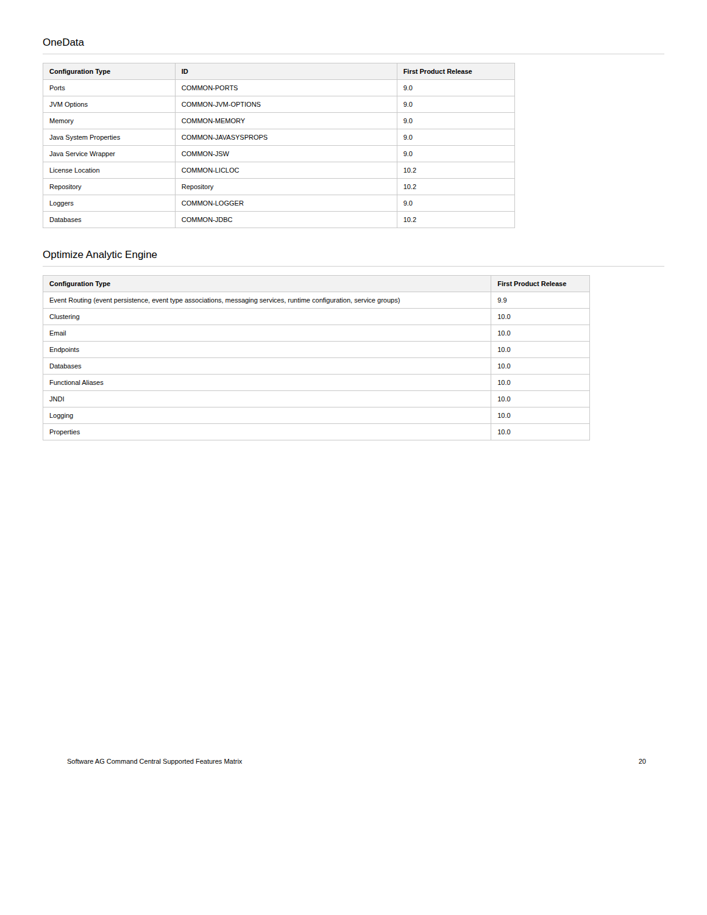OneData
| Configuration Type | ID | First Product Release |
| --- | --- | --- |
| Ports | COMMON-PORTS | 9.0 |
| JVM Options | COMMON-JVM-OPTIONS | 9.0 |
| Memory | COMMON-MEMORY | 9.0 |
| Java System Properties | COMMON-JAVASYSPROPS | 9.0 |
| Java Service Wrapper | COMMON-JSW | 9.0 |
| License Location | COMMON-LICLOC | 10.2 |
| Repository | Repository | 10.2 |
| Loggers | COMMON-LOGGER | 9.0 |
| Databases | COMMON-JDBC | 10.2 |
Optimize Analytic Engine
| Configuration Type | First Product Release |
| --- | --- |
| Event Routing (event persistence, event type associations, messaging services, runtime configuration, service groups) | 9.9 |
| Clustering | 10.0 |
| Email | 10.0 |
| Endpoints | 10.0 |
| Databases | 10.0 |
| Functional Aliases | 10.0 |
| JNDI | 10.0 |
| Logging | 10.0 |
| Properties | 10.0 |
Software AG Command Central Supported Features Matrix 20